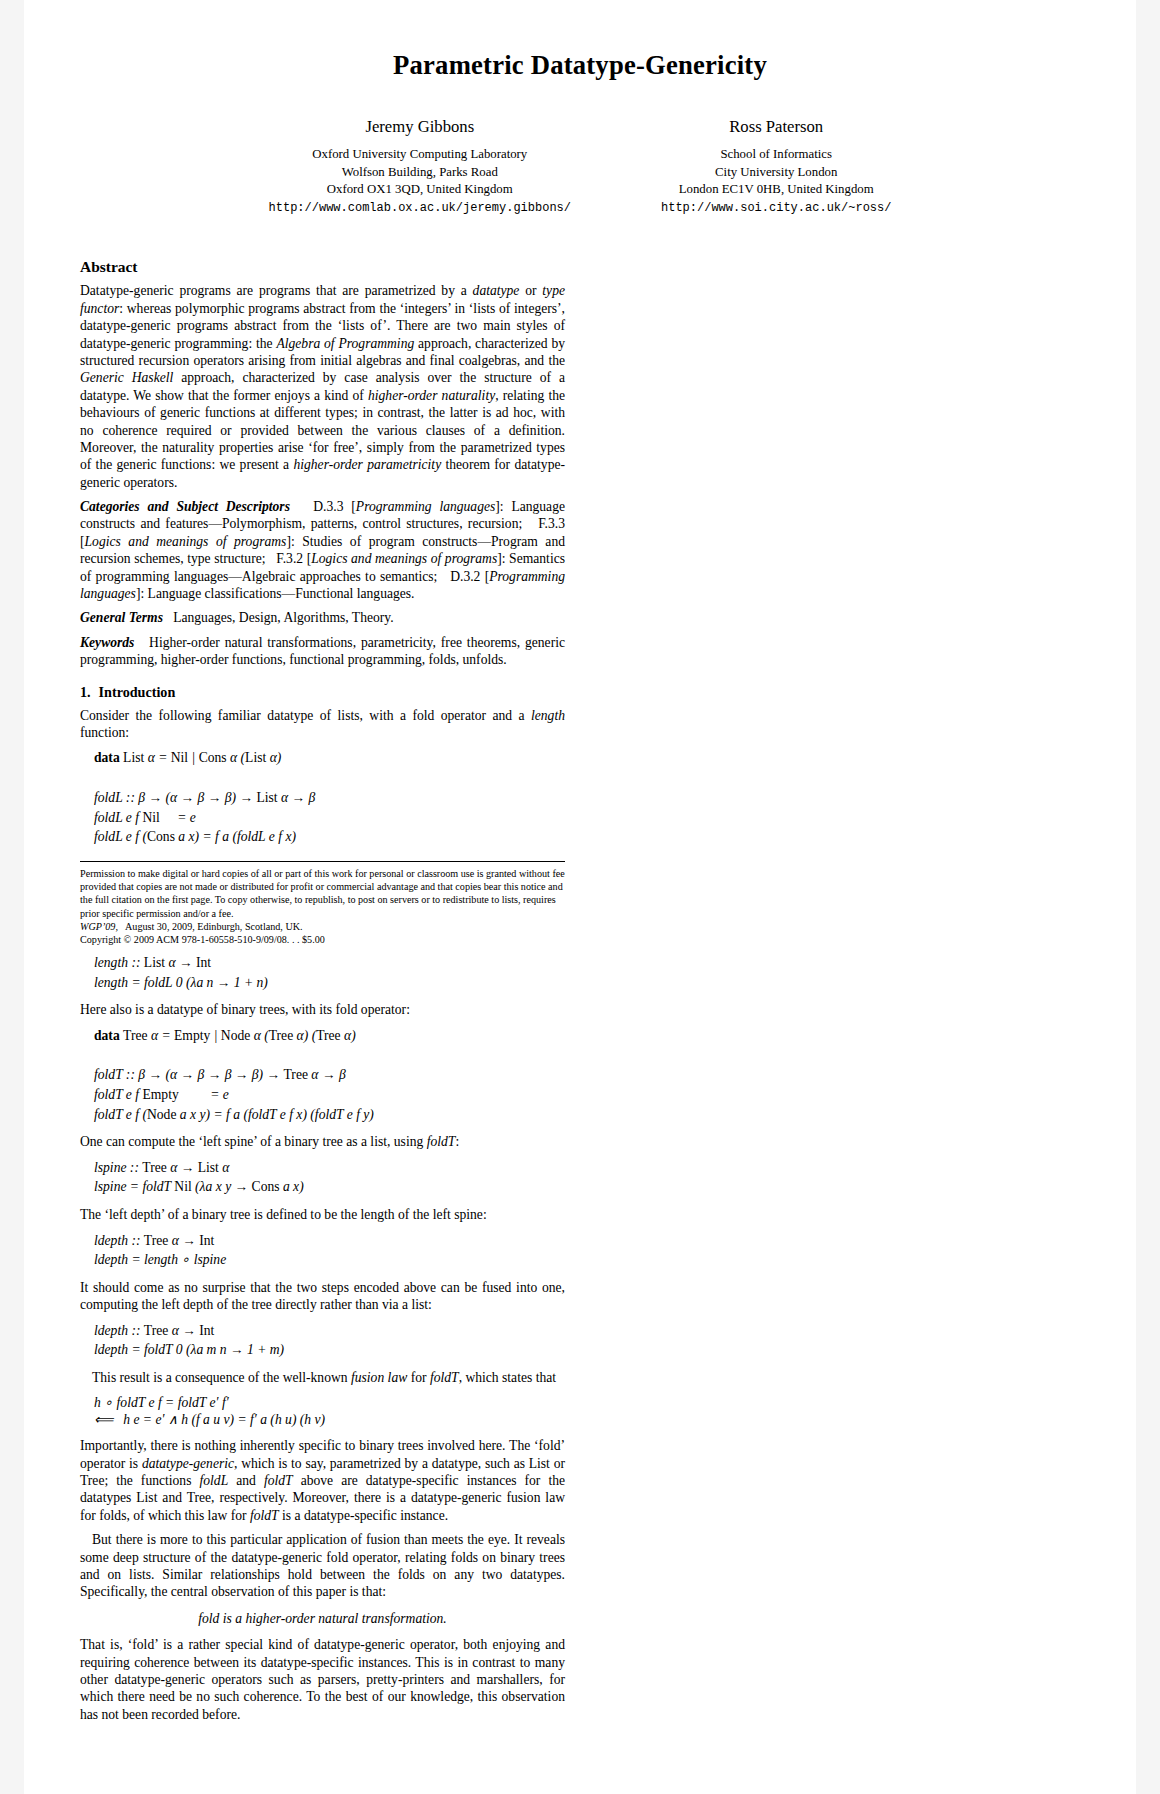Parametric Datatype-Genericity
Jeremy Gibbons
Oxford University Computing Laboratory
Wolfson Building, Parks Road
Oxford OX1 3QD, United Kingdom
http://www.comlab.ox.ac.uk/jeremy.gibbons/
Ross Paterson
School of Informatics
City University London
London EC1V 0HB, United Kingdom
http://www.soi.city.ac.uk/~ross/
Abstract
Datatype-generic programs are programs that are parametrized by a datatype or type functor: whereas polymorphic programs abstract from the ‘integers’ in ‘lists of integers’, datatype-generic programs abstract from the ‘lists of’. There are two main styles of datatype-generic programming: the Algebra of Programming approach, characterized by structured recursion operators arising from initial algebras and final coalgebras, and the Generic Haskell approach, characterized by case analysis over the structure of a datatype. We show that the former enjoys a kind of higher-order naturality, relating the behaviours of generic functions at different types; in contrast, the latter is ad hoc, with no coherence required or provided between the various clauses of a definition. Moreover, the naturality properties arise ‘for free’, simply from the parametrized types of the generic functions: we present a higher-order parametricity theorem for datatype-generic operators.
Categories and Subject Descriptors D.3.3 [Programming languages]: Language constructs and features—Polymorphism, patterns, control structures, recursion; F.3.3 [Logics and meanings of programs]: Studies of program constructs—Program and recursion schemes, type structure; F.3.2 [Logics and meanings of programs]: Semantics of programming languages—Algebraic approaches to semantics; D.3.2 [Programming languages]: Language classifications—Functional languages.
General Terms Languages, Design, Algorithms, Theory.
Keywords Higher-order natural transformations, parametricity, free theorems, generic programming, higher-order functions, functional programming, folds, unfolds.
1. Introduction
Consider the following familiar datatype of lists, with a fold operator and a length function:
data List α = Nil | Cons α (List α)
foldL :: β → (α → β → β) → List α → β
foldL e f Nil = e
foldL e f (Cons a x) = f a (foldL e f x)
Permission to make digital or hard copies of all or part of this work for personal or classroom use is granted without fee provided that copies are not made or distributed for profit or commercial advantage and that copies bear this notice and the full citation on the first page. To copy otherwise, to republish, to post on servers or to redistribute to lists, requires prior specific permission and/or a fee.
WGP’09, August 30, 2009, Edinburgh, Scotland, UK.
Copyright © 2009 ACM 978-1-60558-510-9/09/08. . . $5.00
length :: List α → Int
length = foldL 0 (λa n → 1 + n)
Here also is a datatype of binary trees, with its fold operator:
data Tree α = Empty | Node α (Tree α) (Tree α)
foldT :: β → (α → β → β → β) → Tree α → β
foldT e f Empty = e
foldT e f (Node a x y) = f a (foldT e f x) (foldT e f y)
One can compute the ‘left spine’ of a binary tree as a list, using foldT:
lspine :: Tree α → List α
lspine = foldT Nil (λa x y → Cons a x)
The ‘left depth’ of a binary tree is defined to be the length of the left spine:
ldepth :: Tree α → Int
ldepth = length ∘ lspine
It should come as no surprise that the two steps encoded above can be fused into one, computing the left depth of the tree directly rather than via a list:
ldepth :: Tree α → Int
ldepth = foldT 0 (λa m n → 1 + m)
This result is a consequence of the well-known fusion law for foldT, which states that
h ∘ foldT e f = foldT e′ f′
⟸ h e = e′ ∧ h (f a u v) = f′ a (h u) (h v)
Importantly, there is nothing inherently specific to binary trees involved here. The ‘fold’ operator is datatype-generic, which is to say, parametrized by a datatype, such as List or Tree; the functions foldL and foldT above are datatype-specific instances for the datatypes List and Tree, respectively. Moreover, there is a datatype-generic fusion law for folds, of which this law for foldT is a datatype-specific instance.
But there is more to this particular application of fusion than meets the eye. It reveals some deep structure of the datatype-generic fold operator, relating folds on binary trees and on lists. Similar relationships hold between the folds on any two datatypes. Specifically, the central observation of this paper is that:
fold is a higher-order natural transformation.
That is, ‘fold’ is a rather special kind of datatype-generic operator, both enjoying and requiring coherence between its datatype-specific instances. This is in contrast to many other datatype-generic operators such as parsers, pretty-printers and marshallers, for which there need be no such coherence. To the best of our knowledge, this observation has not been recorded before.